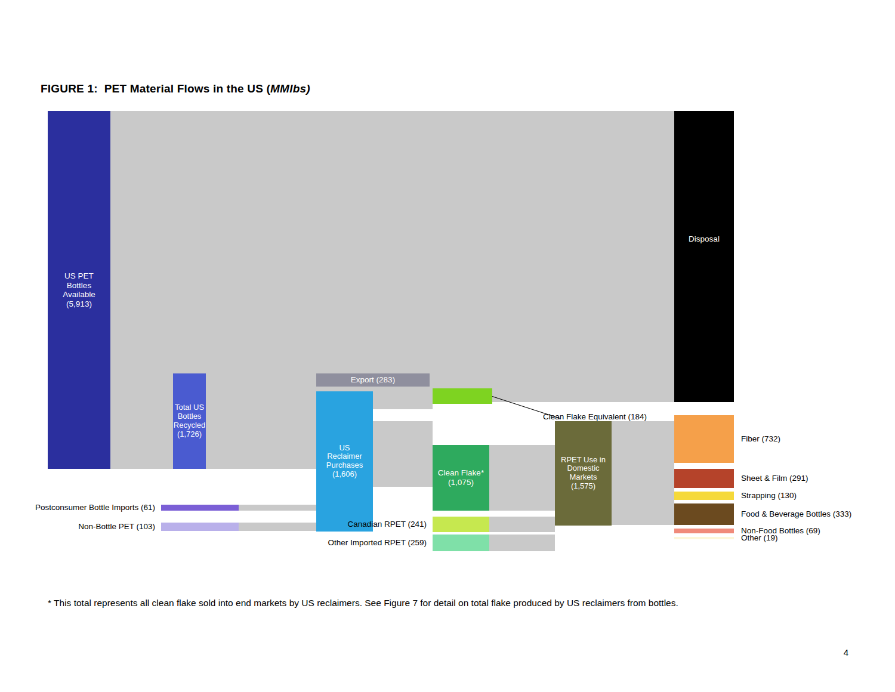FIGURE 1: PET Material Flows in the US (MMlbs)
US PET
Bottles
Available
(5,913)
Disposal
Total US
Bottles
Recycled
(1,726)
Export (283)
US
Reclaimer
Purchases
(1,606)
Clean Flake Equivalent (184)
Clean Flake*
(1,075)
Canadian RPET (241)
Other Imported RPET (259)
Postconsumer Bottle Imports (61)
Non-Bottle PET (103)
RPET Use in
Domestic
Markets
(1,575)
Fiber (732)
Sheet & Film (291)
Strapping (130)
Food & Beverage Bottles (333)
Non-Food Bottles (69)
Other (19)
* This total represents all clean flake sold into end markets by US reclaimers. See Figure 7 for detail on total flake produced by US reclaimers from bottles.
4